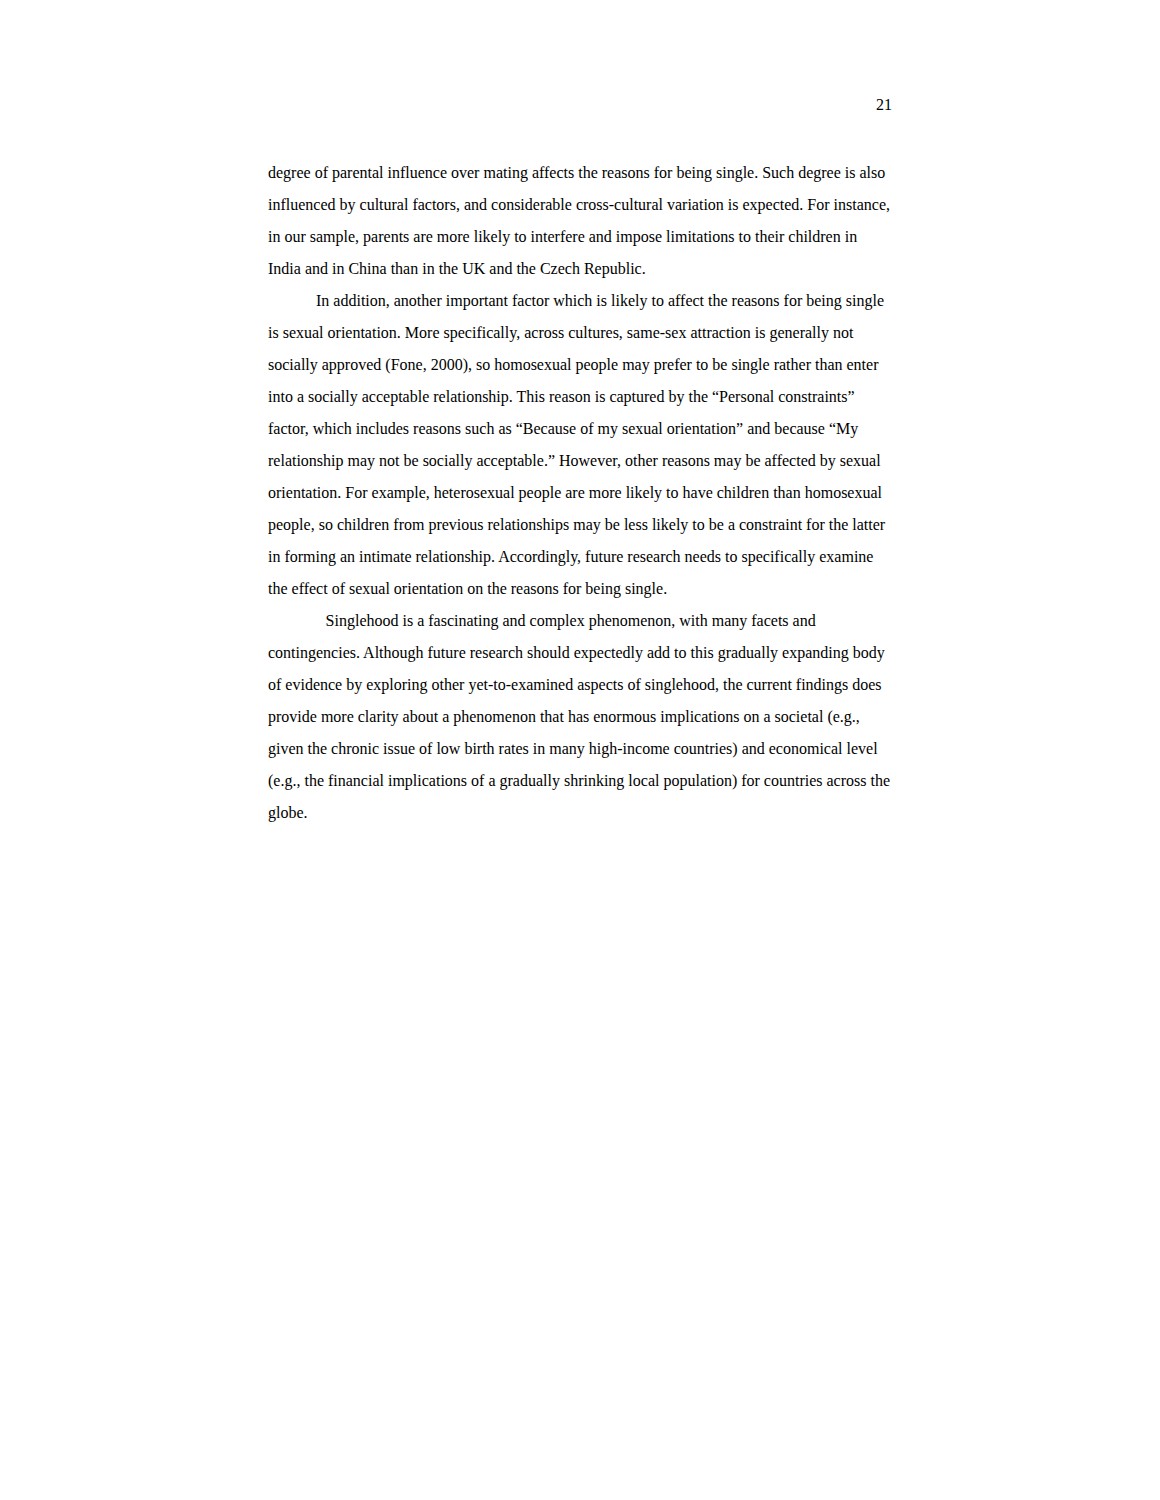21
degree of parental influence over mating affects the reasons for being single. Such degree is also influenced by cultural factors, and considerable cross-cultural variation is expected. For instance, in our sample, parents are more likely to interfere and impose limitations to their children in India and in China than in the UK and the Czech Republic.
In addition, another important factor which is likely to affect the reasons for being single is sexual orientation. More specifically, across cultures, same-sex attraction is generally not socially approved (Fone, 2000), so homosexual people may prefer to be single rather than enter into a socially acceptable relationship. This reason is captured by the “Personal constraints” factor, which includes reasons such as “Because of my sexual orientation” and because “My relationship may not be socially acceptable.” However, other reasons may be affected by sexual orientation. For example, heterosexual people are more likely to have children than homosexual people, so children from previous relationships may be less likely to be a constraint for the latter in forming an intimate relationship. Accordingly, future research needs to specifically examine the effect of sexual orientation on the reasons for being single.
Singlehood is a fascinating and complex phenomenon, with many facets and contingencies. Although future research should expectedly add to this gradually expanding body of evidence by exploring other yet-to-examined aspects of singlehood, the current findings does provide more clarity about a phenomenon that has enormous implications on a societal (e.g., given the chronic issue of low birth rates in many high-income countries) and economical level (e.g., the financial implications of a gradually shrinking local population) for countries across the globe.